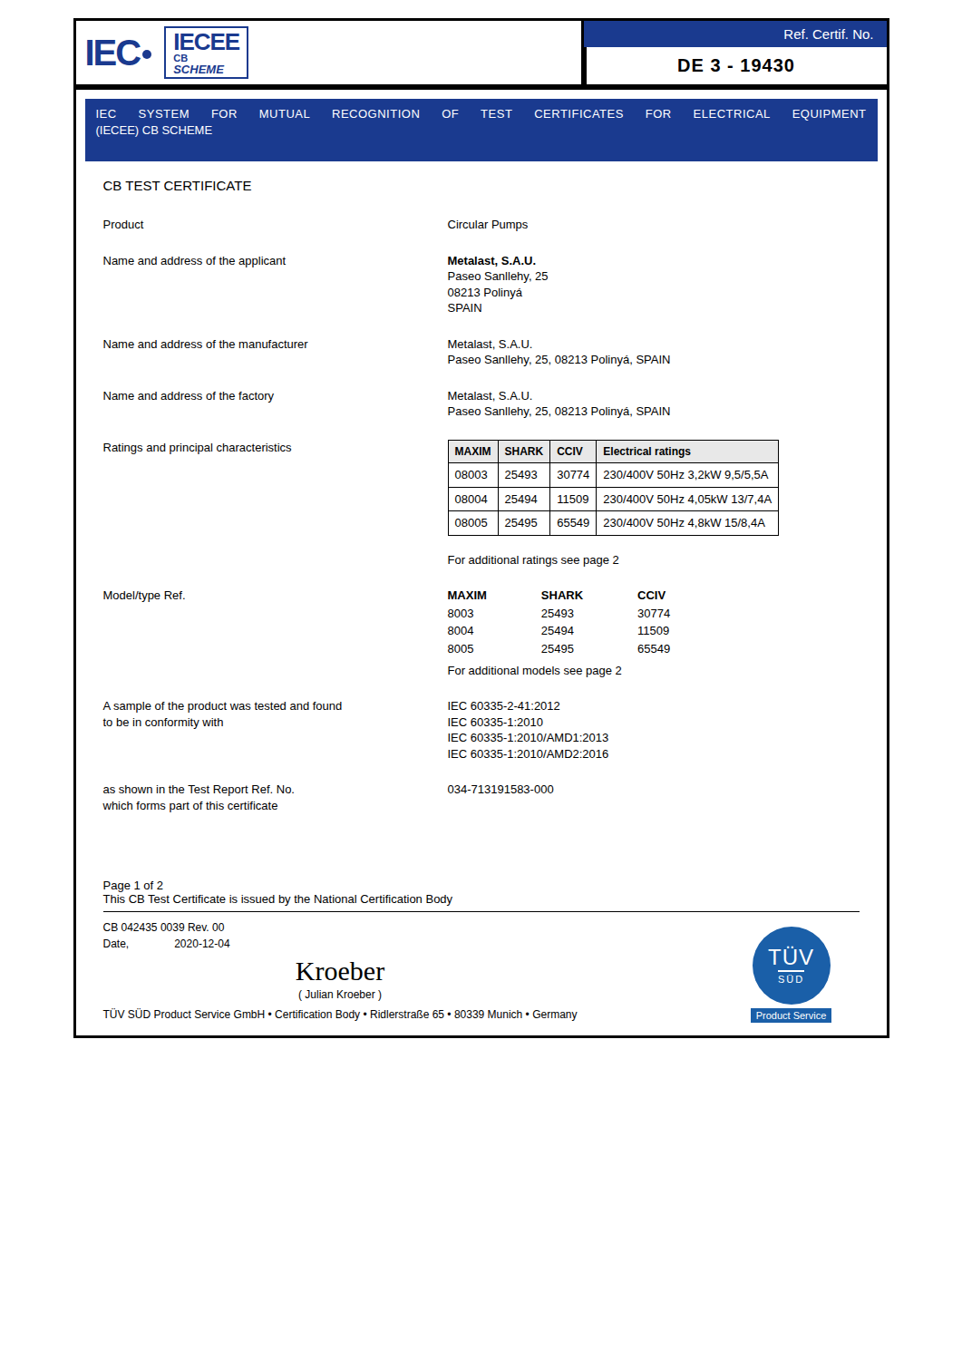IEC
IECEE CB SCHEME
Ref. Certif. No.
DE 3 - 19430
IEC SYSTEM FOR MUTUAL RECOGNITION OF TEST CERTIFICATES FOR ELECTRICAL EQUIPMENT
(IECEE) CB SCHEME
CB TEST CERTIFICATE
| Product | Circular Pumps |
| Name and address of the applicant | Metalast, S.A.U. Paseo Sanllehy, 25 08213 Polinyá SPAIN |
| Name and address of the manufacturer | Metalast, S.A.U. Paseo Sanllehy, 25, 08213 Polinyá, SPAIN |
| Name and address of the factory | Metalast, S.A.U. Paseo Sanllehy, 25, 08213 Polinyá, SPAIN |
| Ratings and principal characteristics | / MAXIM / SHARK / CCIV / Electrical ratings / / --- / --- / --- / --- / / 08003 / 25493 / 30774 / 230/400V 50Hz 3,2kW 9,5/5,5A / / 08004 / 25494 / 11509 / 230/400V 50Hz 4,05kW 13/7,4A / / 08005 / 25495 / 65549 / 230/400V 50Hz 4,8kW 15/8,4A / For additional ratings see page 2 |
| Model/type Ref. | / MAXIM / SHARK / CCIV / / 8003 / 25493 / 30774 / / 8004 / 25494 / 11509 / / 8005 / 25495 / 65549 / For additional models see page 2 |
| A sample of the product was tested and found to be in conformity with | IEC 60335-2-41:2012 IEC 60335-1:2010 IEC 60335-1:2010/AMD1:2013 IEC 60335-1:2010/AMD2:2016 |
| as shown in the Test Report Ref. No. which forms part of this certificate | 034-713191583-000 |
Page 1 of 2
This CB Test Certificate is issued by the National Certification Body
CB 042435 0039 Rev. 00
Date, 2020-12-04
Kroeber
( Julian Kroeber )
TÜV SÜD Product Service GmbH • Certification Body • Ridlerstraße 65 • 80339 Munich • Germany
TÜV
SÜD
Product Service